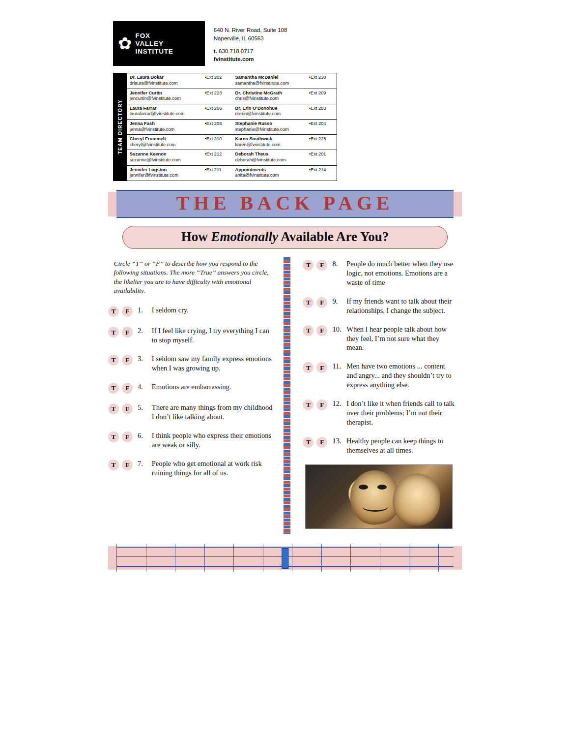✿
Fox
Valley
Institute
640 N. River Road, Suite 108
Naperville, IL 60563
t. 630.718.0717
fvinstitute.com
Team Directory
| Dr. Laura Bokar drlaura@fvinstitute.com | •Ext 202 | Samantha McDaniel samantha@fvinstitute.com | •Ext 230 |
| Jennifer Curtin jencurtin@fvinstitute.com | •Ext 223 | Dr. Christine McGrath chris@fvinstitute.com | •Ext 209 |
| Laura Farrar laurafarrar@fvinstitute.com | •Ext 206 | Dr. Erin O’Donohue drerin@fvinstitute.com | •Ext 203 |
| Jenna Fash jenna@fvinstitute.com | •Ext 208 | Stephanie Russo stephanie@fvinstitute.com | •Ext 204 |
| Cheryl Frommelt cheryl@fvinstitute.com | •Ext 210 | Karen Southwick karen@fvinstitute.com | •Ext 228 |
| Suzanne Keenon suzanne@fvinstitute.com | •Ext 212 | Deborah Theus deborah@fvinstitute.com | •Ext 201 |
| Jennifer Logston jennifer@fvinstitute.com | •Ext 211 | Appointments anita@fvinstitute.com | •Ext 214 |
THE BACK PAGE
How Emotionally Available Are You?
Circle “T” or “F” to describe how you respond to the following situations. The more “True” answers you circle, the likelier you are to have difficulty with emotional availability.
TF 1. I seldom cry.
TF 2. If I feel like crying, I try everything I can to stop myself.
TF 3. I seldom saw my family express emotions when I was growing up.
TF 4. Emotions are embarrassing.
TF 5. There are many things from my childhood I don’t like talking about.
TF 6. I think people who express their emotions are weak or silly.
TF 7. People who get emotional at work risk ruining things for all of us.
TF 8. People do much better when they use logic, not emotions. Emotions are a waste of time
TF 9. If my friends want to talk about their relationships, I change the subject.
TF 10. When I hear people talk about how they feel, I’m not sure what they mean.
TF 11. Men have two emotions ... content and angry... and they shouldn’t try to express anything else.
TF 12. I don’t like it when friends call to talk over their problems; I’m not their therapist.
TF 13. Healthy people can keep things to themselves at all times.